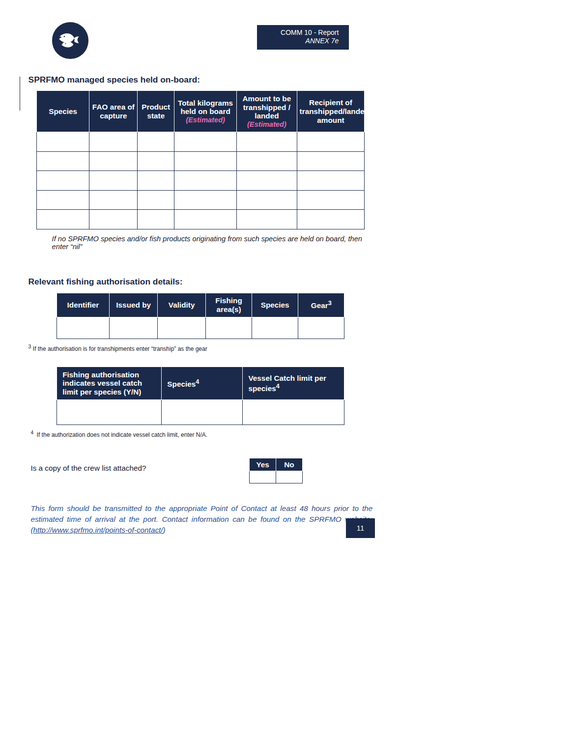COMM 10 - Report
ANNEX 7e
SPRFMO managed species held on-board:
| Species | FAO area of capture | Product state | Total kilograms held on board (Estimated) | Amount to be transhipped / landed (Estimated) | Recipient of transhipped/landed amount |
| --- | --- | --- | --- | --- | --- |
If no SPRFMO species and/or fish products originating from such species are held on board, then enter “nil”
Relevant fishing authorisation details:
| Identifier | Issued by | Validity | Fishing area(s) | Species | Gear 3 |
| --- | --- | --- | --- | --- | --- |
3 If the authorisation is for transhipments enter “tranship” as the gear
| Fishing authorisation indicates vessel catch limit per species (Y/N) | Species 4 | Vessel Catch limit per species 4 |
| --- | --- | --- |
4 If the authorization does not indicate vessel catch limit, enter N/A.
Is a copy of the crew list attached?
| Yes | No |
| --- | --- |
This form should be transmitted to the appropriate Point of Contact at least 48 hours prior to the estimated time of arrival at the port. Contact information can be found on the SPRFMO website: (http://www.sprfmo.int/points-of-contact/)
11